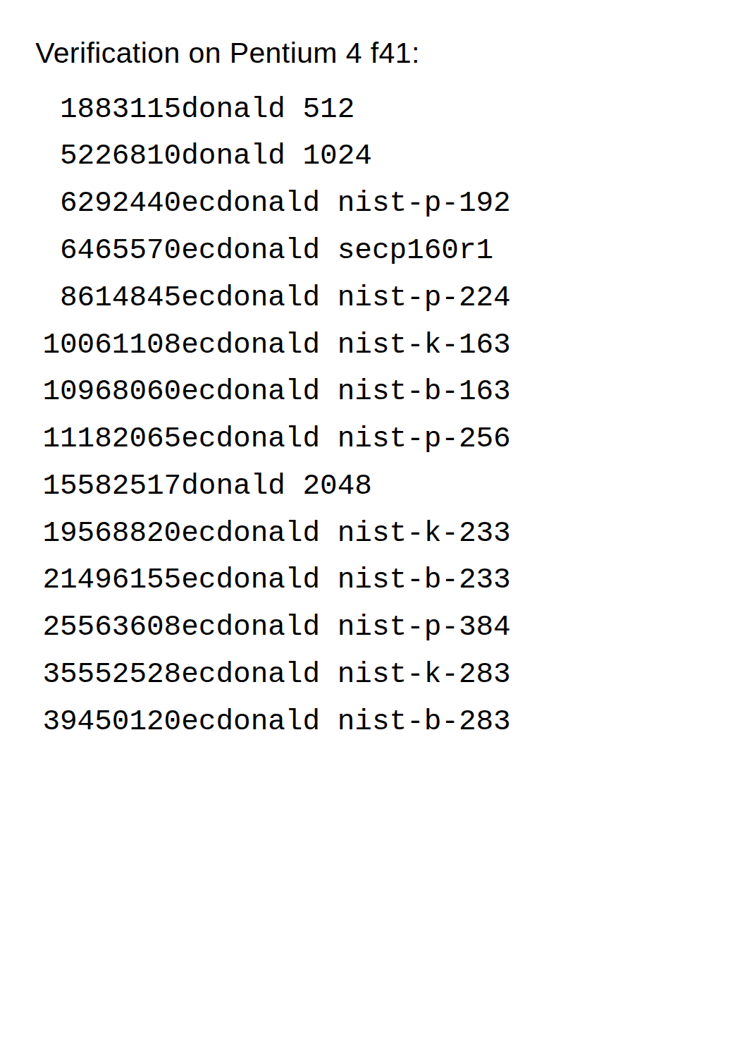Verification on Pentium 4 f41:
| 1883115 | donald 512 |
| 5226810 | donald 1024 |
| 6292440 | ecdonald nist-p-192 |
| 6465570 | ecdonald secp160r1 |
| 8614845 | ecdonald nist-p-224 |
| 10061108 | ecdonald nist-k-163 |
| 10968060 | ecdonald nist-b-163 |
| 11182065 | ecdonald nist-p-256 |
| 15582517 | donald 2048 |
| 19568820 | ecdonald nist-k-233 |
| 21496155 | ecdonald nist-b-233 |
| 25563608 | ecdonald nist-p-384 |
| 35552528 | ecdonald nist-k-283 |
| 39450120 | ecdonald nist-b-283 |